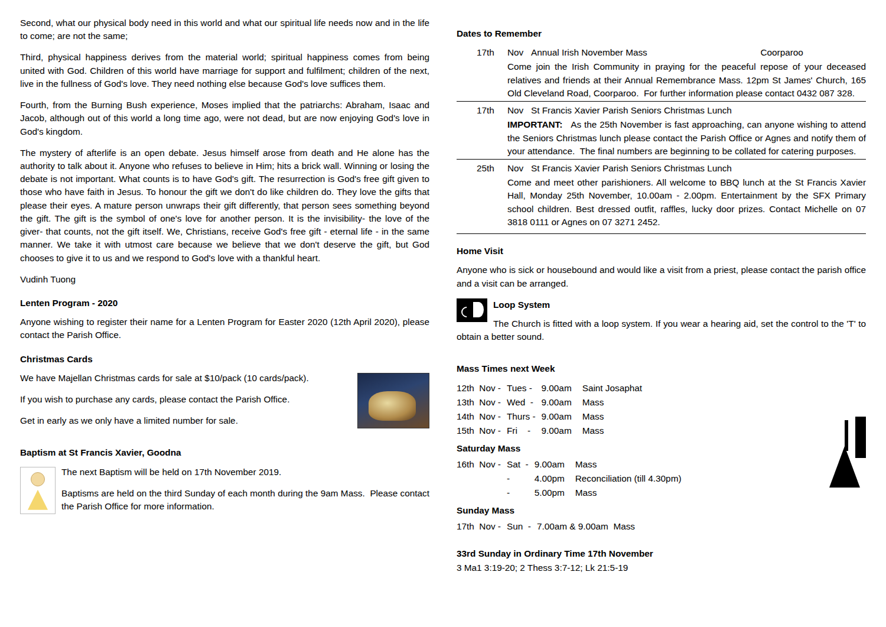Second, what our physical body need in this world and what our spiritual life needs now and in the life to come; are not the same;
Third, physical happiness derives from the material world; spiritual happiness comes from being united with God. Children of this world have marriage for support and fulfilment; children of the next, live in the fullness of God's love. They need nothing else because God's love suffices them.
Fourth, from the Burning Bush experience, Moses implied that the patriarchs: Abraham, Isaac and Jacob, although out of this world a long time ago, were not dead, but are now enjoying God's love in God's kingdom.
The mystery of afterlife is an open debate. Jesus himself arose from death and He alone has the authority to talk about it. Anyone who refuses to believe in Him; hits a brick wall. Winning or losing the debate is not important. What counts is to have God's gift. The resurrection is God's free gift given to those who have faith in Jesus. To honour the gift we don't do like children do. They love the gifts that please their eyes. A mature person unwraps their gift differently, that person sees something beyond the gift. The gift is the symbol of one's love for another person. It is the invisibility- the love of the giver- that counts, not the gift itself. We, Christians, receive God's free gift - eternal life - in the same manner. We take it with utmost care because we believe that we don't deserve the gift, but God chooses to give it to us and we respond to God's love with a thankful heart.
Vudinh Tuong
Lenten Program - 2020
Anyone wishing to register their name for a Lenten Program for Easter 2020 (12th April 2020), please contact the Parish Office.
Christmas Cards
We have Majellan Christmas cards for sale at $10/pack (10 cards/pack).
If you wish to purchase any cards, please contact the Parish Office.
Get in early as we only have a limited number for sale.
Baptism at St Francis Xavier, Goodna
The next Baptism will be held on 17th November 2019.
Baptisms are held on the third Sunday of each month during the 9am Mass. Please contact the Parish Office for more information.
Dates to Remember
| 17th | Nov | Annual Irish November Mass | Coorparoo |
| | Come join the Irish Community in praying for the peaceful repose of your deceased relatives and friends at their Annual Remembrance Mass. 12pm St James' Church, 165 Old Cleveland Road, Coorparoo. For further information please contact 0432 087 328. |
| 17th | Nov | St Francis Xavier Parish Seniors Christmas Lunch |
| | IMPORTANT: As the 25th November is fast approaching, can anyone wishing to attend the Seniors Christmas lunch please contact the Parish Office or Agnes and notify them of your attendance. The final numbers are beginning to be collated for catering purposes. |
| 25th | Nov | St Francis Xavier Parish Seniors Christmas Lunch |
| | Come and meet other parishioners. All welcome to BBQ lunch at the St Francis Xavier Hall, Monday 25th November, 10.00am - 2.00pm. Entertainment by the SFX Primary school children. Best dressed outfit, raffles, lucky door prizes. Contact Michelle on 07 3818 0111 or Agnes on 07 3271 2452. |
Home Visit
Anyone who is sick or housebound and would like a visit from a priest, please contact the parish office and a visit can be arranged.
Loop System
The Church is fitted with a loop system. If you wear a hearing aid, set the control to the 'T' to obtain a better sound.
Mass Times next Week
| 12th Nov - | Tues - | 9.00am | Saint Josaphat |
| 13th Nov - | Wed - | 9.00am | Mass |
| 14th Nov - | Thurs - | 9.00am | Mass |
| 15th Nov - | Fri - | 9.00am | Mass |
Saturday Mass
| 16th Nov - | Sat - | 9.00am | Mass |
| | - | 4.00pm | Reconciliation (till 4.30pm) |
| | - | 5.00pm | Mass |
Sunday Mass
| 17th Nov - | Sun - | 7.00am & 9.00am Mass |
33rd Sunday in Ordinary Time 17th November
3 Ma1 3:19-20; 2 Thess 3:7-12; Lk 21:5-19